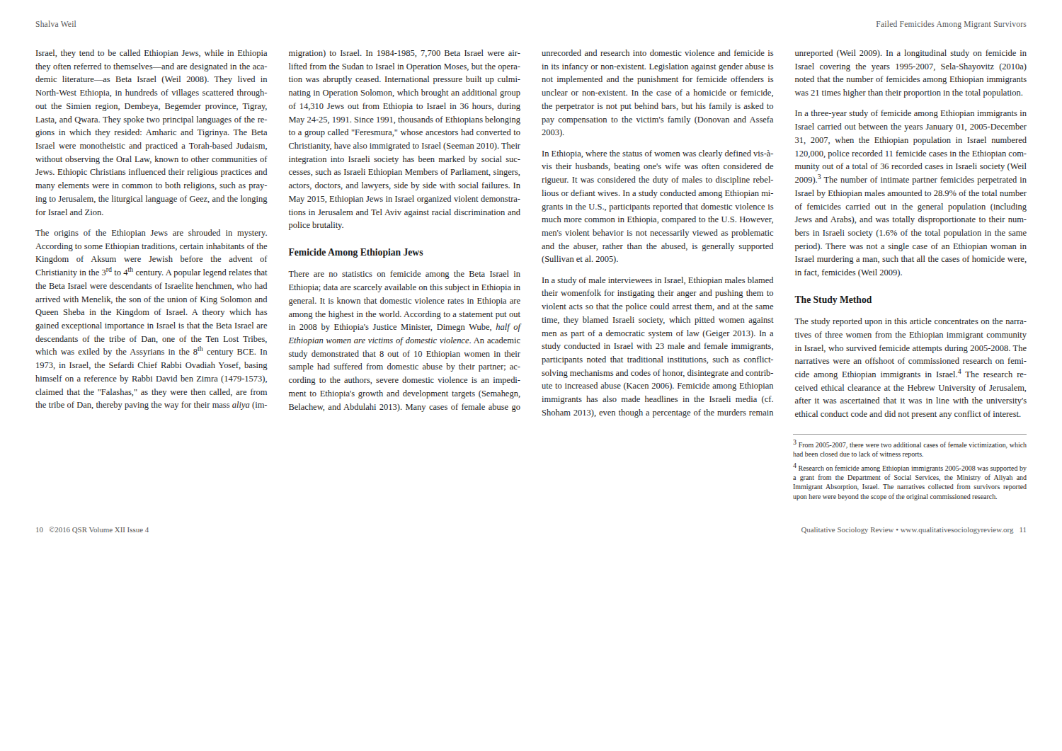Shalva Weil
Failed Femicides Among Migrant Survivors
Israel, they tend to be called Ethiopian Jews, while in Ethiopia they often referred to themselves—and are designated in the academic literature—as Beta Israel (Weil 2008). They lived in North-West Ethiopia, in hundreds of villages scattered throughout the Simien region, Dembeya, Begemder province, Tigray, Lasta, and Qwara. They spoke two principal languages of the regions in which they resided: Amharic and Tigrinya. The Beta Israel were monotheistic and practiced a Torah-based Judaism, without observing the Oral Law, known to other communities of Jews. Ethiopic Christians influenced their religious practices and many elements were in common to both religions, such as praying to Jerusalem, the liturgical language of Geez, and the longing for Israel and Zion.
The origins of the Ethiopian Jews are shrouded in mystery. According to some Ethiopian traditions, certain inhabitants of the Kingdom of Aksum were Jewish before the advent of Christianity in the 3rd to 4th century. A popular legend relates that the Beta Israel were descendants of Israelite henchmen, who had arrived with Menelik, the son of the union of King Solomon and Queen Sheba in the Kingdom of Israel. A theory which has gained exceptional importance in Israel is that the Beta Israel are descendants of the tribe of Dan, one of the Ten Lost Tribes, which was exiled by the Assyrians in the 8th century BCE. In 1973, in Israel, the Sefardi Chief Rabbi Ovadiah Yosef, basing himself on a reference by Rabbi David ben Zimra (1479-1573), claimed that the "Falashas," as they were then called, are from the tribe of Dan, thereby paving the way for their mass aliya (immigration) to Israel. In 1984-1985, 7,700 Beta Israel were airlifted from the Sudan to Israel in Operation Moses, but the operation was abruptly ceased. International pressure built up culminating in Operation Solomon, which brought an additional group of 14,310 Jews out from Ethiopia to Israel in 36 hours, during May 24-25, 1991. Since 1991, thousands of Ethiopians belonging to a group called "Feresmura," whose ancestors had converted to Christianity, have also immigrated to Israel (Seeman 2010). Their integration into Israeli society has been marked by social successes, such as Israeli Ethiopian Members of Parliament, singers, actors, doctors, and lawyers, side by side with social failures. In May 2015, Ethiopian Jews in Israel organized violent demonstrations in Jerusalem and Tel Aviv against racial discrimination and police brutality.
Femicide Among Ethiopian Jews
There are no statistics on femicide among the Beta Israel in Ethiopia; data are scarcely available on this subject in Ethiopia in general. It is known that domestic violence rates in Ethiopia are among the highest in the world. According to a statement put out in 2008 by Ethiopia's Justice Minister, Dimegn Wube, half of Ethiopian women are victims of domestic violence. An academic study demonstrated that 8 out of 10 Ethiopian women in their sample had suffered from domestic abuse by their partner; according to the authors, severe domestic violence is an impediment to Ethiopia's growth and development targets (Semahegn, Belachew, and Abdulahi 2013). Many cases of female abuse go unrecorded and research into domestic violence and femicide is in its infancy or non-existent. Legislation against gender abuse is not implemented and the punishment for femicide offenders is unclear or non-existent. In the case of a homicide or femicide, the perpetrator is not put behind bars, but his family is asked to pay compensation to the victim's family (Donovan and Assefa 2003).
In Ethiopia, where the status of women was clearly defined vis-à-vis their husbands, beating one's wife was often considered de rigueur. It was considered the duty of males to discipline rebellious or defiant wives. In a study conducted among Ethiopian migrants in the U.S., participants reported that domestic violence is much more common in Ethiopia, compared to the U.S. However, men's violent behavior is not necessarily viewed as problematic and the abuser, rather than the abused, is generally supported (Sullivan et al. 2005).
In a study of male interviewees in Israel, Ethiopian males blamed their womenfolk for instigating their anger and pushing them to violent acts so that the police could arrest them, and at the same time, they blamed Israeli society, which pitted women against men as part of a democratic system of law (Geiger 2013). In a study conducted in Israel with 23 male and female immigrants, participants noted that traditional institutions, such as conflict-solving mechanisms and codes of honor, disintegrate and contribute to increased abuse (Kacen 2006). Femicide among Ethiopian immigrants has also made headlines in the Israeli media (cf. Shoham 2013), even though a percentage of the murders remain unreported (Weil 2009). In a longitudinal study on femicide in Israel covering the years 1995-2007, Sela-Shayovitz (2010a) noted that the number of femicides among Ethiopian immigrants was 21 times higher than their proportion in the total population.
In a three-year study of femicide among Ethiopian immigrants in Israel carried out between the years January 01, 2005-December 31, 2007, when the Ethiopian population in Israel numbered 120,000, police recorded 11 femicide cases in the Ethiopian community out of a total of 36 recorded cases in Israeli society (Weil 2009).3 The number of intimate partner femicides perpetrated in Israel by Ethiopian males amounted to 28.9% of the total number of femicides carried out in the general population (including Jews and Arabs), and was totally disproportionate to their numbers in Israeli society (1.6% of the total population in the same period). There was not a single case of an Ethiopian woman in Israel murdering a man, such that all the cases of homicide were, in fact, femicides (Weil 2009).
The Study Method
The study reported upon in this article concentrates on the narratives of three women from the Ethiopian immigrant community in Israel, who survived femicide attempts during 2005-2008. The narratives were an offshoot of commissioned research on femicide among Ethiopian immigrants in Israel.4 The research received ethical clearance at the Hebrew University of Jerusalem, after it was ascertained that it was in line with the university's ethical conduct code and did not present any conflict of interest.
3 From 2005-2007, there were two additional cases of female victimization, which had been closed due to lack of witness reports.
4 Research on femicide among Ethiopian immigrants 2005-2008 was supported by a grant from the Department of Social Services, the Ministry of Aliyah and Immigrant Absorption, Israel. The narratives collected from survivors reported upon here were beyond the scope of the original commissioned research.
10 ©2016 QSR Volume XII Issue 4
Qualitative Sociology Review • www.qualitativesociologyreview.org 11